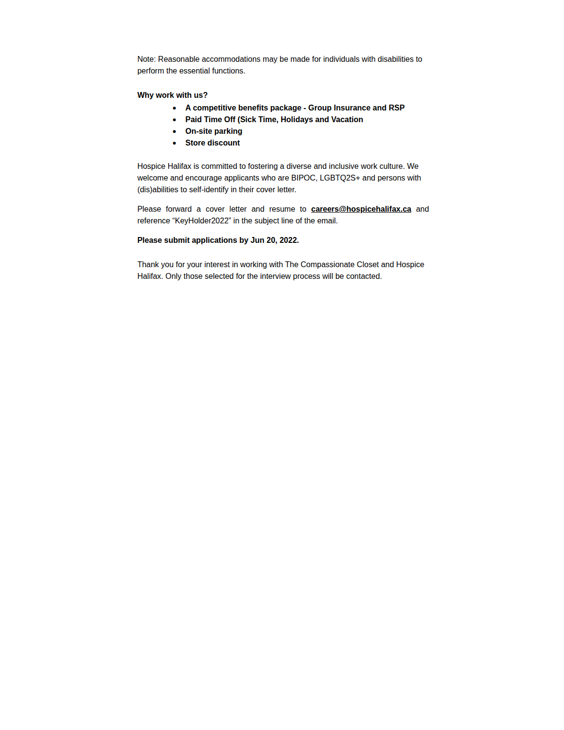Note: Reasonable accommodations may be made for individuals with disabilities to perform the essential functions.
Why work with us?
A competitive benefits package - Group Insurance and RSP
Paid Time Off (Sick Time, Holidays and Vacation
On-site parking
Store discount
Hospice Halifax is committed to fostering a diverse and inclusive work culture. We welcome and encourage applicants who are BIPOC, LGBTQ2S+ and persons with (dis)abilities to self-identify in their cover letter.
Please forward a cover letter and resume to careers@hospicehalifax.ca and reference “KeyHolder2022” in the subject line of the email.
Please submit applications by Jun 20, 2022.
Thank you for your interest in working with The Compassionate Closet and Hospice Halifax. Only those selected for the interview process will be contacted.